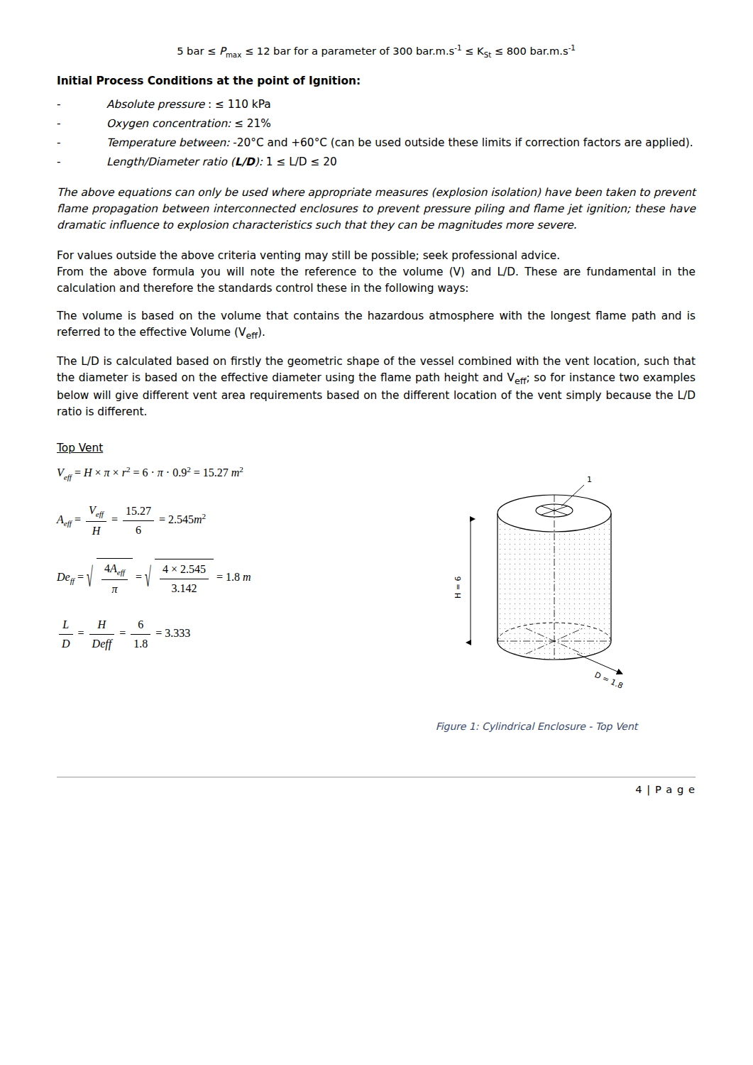5 bar ≤ Pmax ≤ 12 bar for a parameter of 300 bar.m.s-1 ≤ KSt ≤ 800 bar.m.s-1
Initial Process Conditions at the point of Ignition:
Absolute pressure : ≤ 110 kPa
Oxygen concentration: ≤ 21%
Temperature between: -20°C and +60°C (can be used outside these limits if correction factors are applied).
Length/Diameter ratio (L/D): 1 ≤ L/D ≤ 20
The above equations can only be used where appropriate measures (explosion isolation) have been taken to prevent flame propagation between interconnected enclosures to prevent pressure piling and flame jet ignition; these have dramatic influence to explosion characteristics such that they can be magnitudes more severe.
For values outside the above criteria venting may still be possible; seek professional advice.
From the above formula you will note the reference to the volume (V) and L/D. These are fundamental in the calculation and therefore the standards control these in the following ways:
The volume is based on the volume that contains the hazardous atmosphere with the longest flame path and is referred to the effective Volume (Veff).
The L/D is calculated based on firstly the geometric shape of the vessel combined with the vent location, such that the diameter is based on the effective diameter using the flame path height and Veff; so for instance two examples below will give different vent area requirements based on the different location of the vent simply because the L/D ratio is different.
Top Vent
Veff = H × π × r 2 = 6 · π · 0.92 = 15.27 m 2
Aeff = Veff H = 15.27 6 = 2.545m 2
Deff = 4Aeff π = 4 × 2.545 3.142 = 1.8 m
L D = H Deff = 6 1.8 = 3.333
1 H = 6 D = 1.8
Figure 1: Cylindrical Enclosure - Top Vent
4 | P a g e